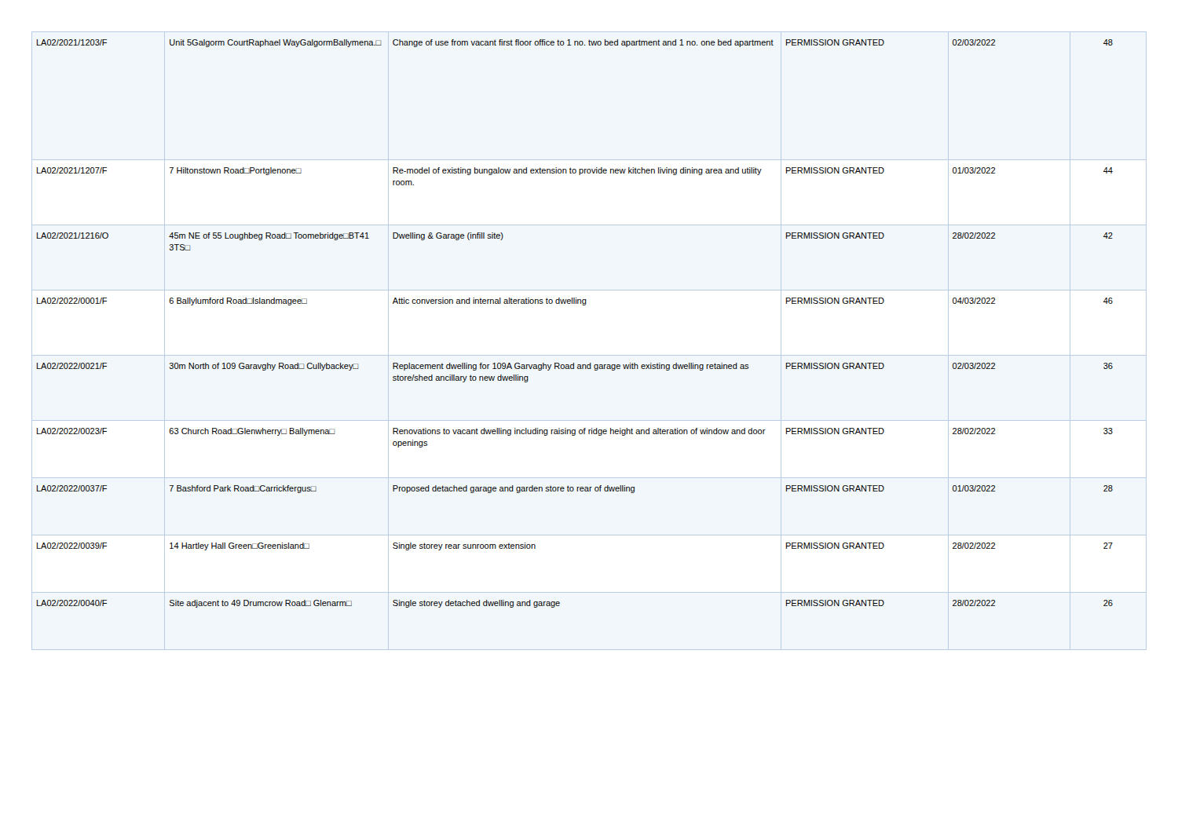| LA02/2021/1203/F | Unit 5​Galgorm Court​Raphael Way​Galgorm​Ballymena.□ | Change of use from vacant first floor office to 1 no. two bed apartment and 1 no. one bed apartment | PERMISSION GRANTED | 02/03/2022 | 48 |
| LA02/2021/1207/F | 7 Hiltonstown Road□Portglenone□ | Re-model of existing bungalow and extension to provide new kitchen living dining area and utility room. | PERMISSION GRANTED | 01/03/2022 | 44 |
| LA02/2021/1216/O | 45m NE of 55 Loughbeg Road□ Toomebridge□BT41 3TS□ | Dwelling & Garage (infill site) | PERMISSION GRANTED | 28/02/2022 | 42 |
| LA02/2022/0001/F | 6 Ballylumford Road□Islandmagee□ | Attic conversion and internal alterations to dwelling | PERMISSION GRANTED | 04/03/2022 | 46 |
| LA02/2022/0021/F | 30m North of 109 Garavghy Road□ Cullybackey□ | Replacement dwelling for 109A Garvaghy Road and garage with existing dwelling retained as store/shed ancillary to new dwelling | PERMISSION GRANTED | 02/03/2022 | 36 |
| LA02/2022/0023/F | 63 Church Road□Glenwherry□ Ballymena□ | Renovations to vacant dwelling including raising of ridge height and alteration of window and door openings | PERMISSION GRANTED | 28/02/2022 | 33 |
| LA02/2022/0037/F | 7 Bashford Park Road□Carrickfergus□ | Proposed detached garage and garden store to rear of dwelling | PERMISSION GRANTED | 01/03/2022 | 28 |
| LA02/2022/0039/F | 14 Hartley Hall Green□Greenisland□ | Single storey rear sunroom extension | PERMISSION GRANTED | 28/02/2022 | 27 |
| LA02/2022/0040/F | Site adjacent to 49 Drumcrow Road□ Glenarm□ | Single storey detached dwelling and garage | PERMISSION GRANTED | 28/02/2022 | 26 |